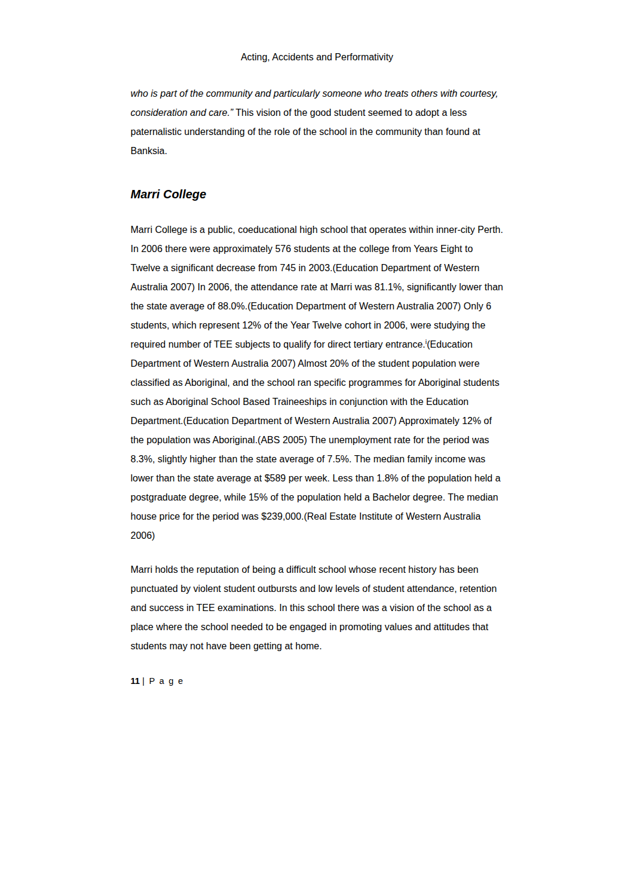Acting, Accidents and Performativity
who is part of the community and particularly someone who treats others with courtesy, consideration and care.” This vision of the good student seemed to adopt a less paternalistic understanding of the role of the school in the community than found at Banksia.
Marri College
Marri College is a public, coeducational high school that operates within inner-city Perth. In 2006 there were approximately 576 students at the college from Years Eight to Twelve a significant decrease from 745 in 2003.(Education Department of Western Australia 2007) In 2006, the attendance rate at Marri was 81.1%, significantly lower than the state average of 88.0%.(Education Department of Western Australia 2007) Only 6 students, which represent 12% of the Year Twelve cohort in 2006, were studying the required number of TEE subjects to qualify for direct tertiary entrance.i(Education Department of Western Australia 2007) Almost 20% of the student population were classified as Aboriginal, and the school ran specific programmes for Aboriginal students such as Aboriginal School Based Traineeships in conjunction with the Education Department.(Education Department of Western Australia 2007) Approximately 12% of the population was Aboriginal.(ABS 2005) The unemployment rate for the period was 8.3%, slightly higher than the state average of 7.5%. The median family income was lower than the state average at $589 per week. Less than 1.8% of the population held a postgraduate degree, while 15% of the population held a Bachelor degree. The median house price for the period was $239,000.(Real Estate Institute of Western Australia 2006)
Marri holds the reputation of being a difficult school whose recent history has been punctuated by violent student outbursts and low levels of student attendance, retention and success in TEE examinations. In this school there was a vision of the school as a place where the school needed to be engaged in promoting values and attitudes that students may not have been getting at home.
11 | P a g e